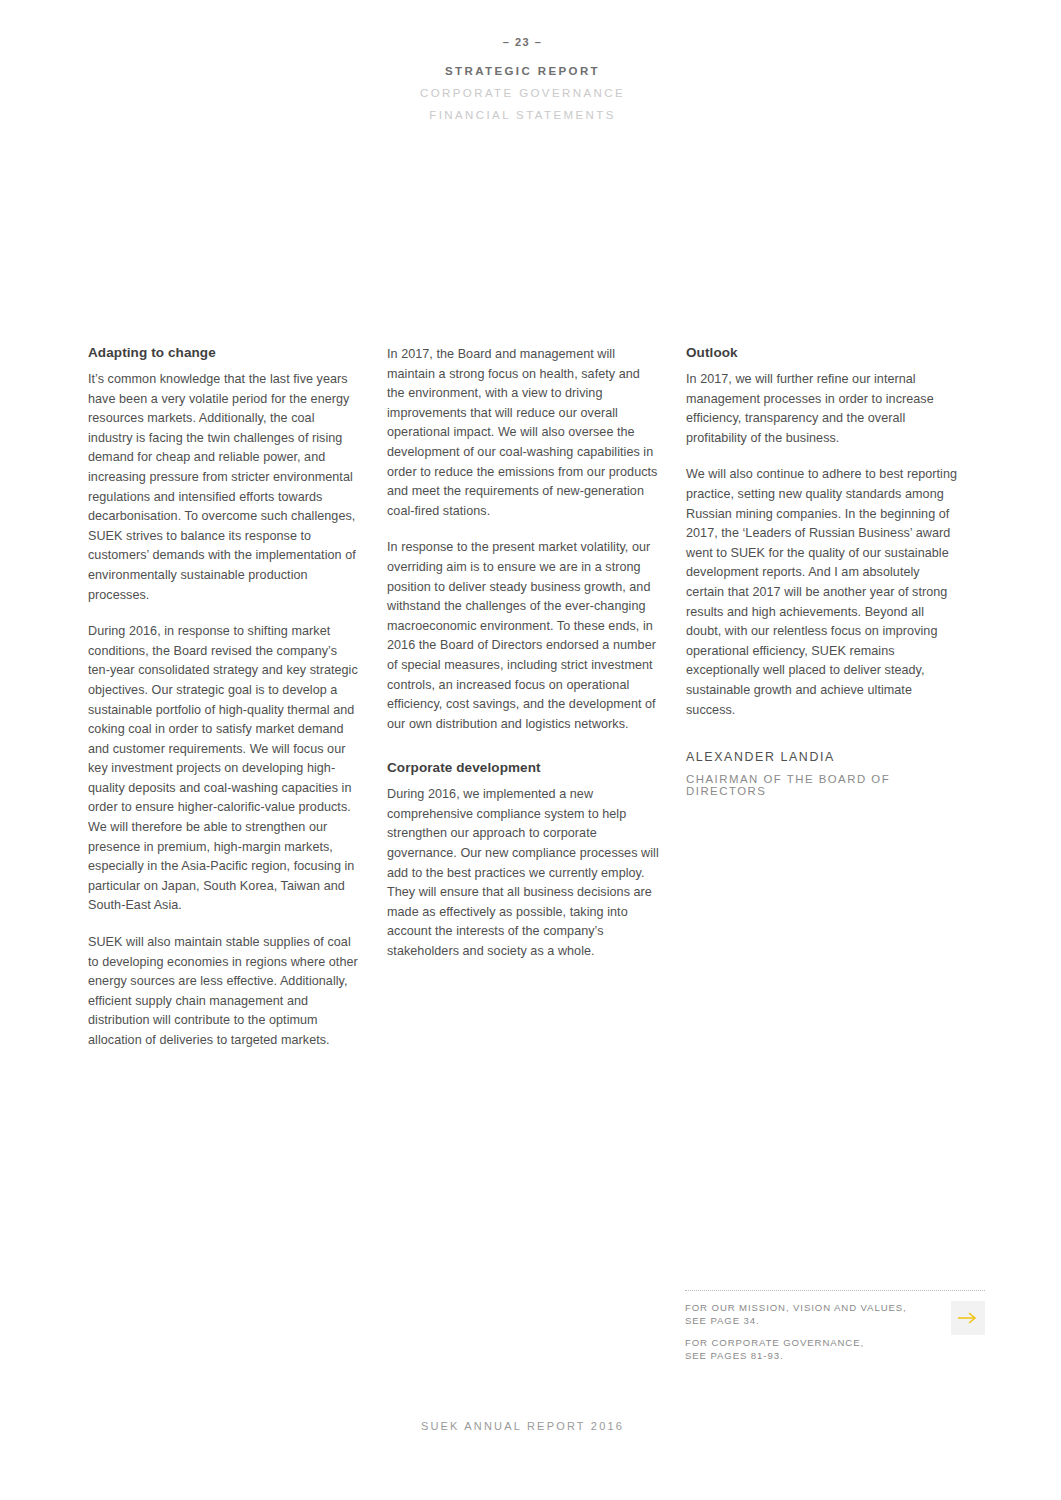– 23 –
STRATEGIC REPORT CORPORATE GOVERNANCE FINANCIAL STATEMENTS
Adapting to change
It’s common knowledge that the last five years have been a very volatile period for the energy resources markets. Additionally, the coal industry is facing the twin challenges of rising demand for cheap and reliable power, and increasing pressure from stricter environmental regulations and intensified efforts towards decarbonisation. To overcome such challenges, SUEK strives to balance its response to customers’ demands with the implementation of environmentally sustainable production processes.
During 2016, in response to shifting market conditions, the Board revised the company’s ten-year consolidated strategy and key strategic objectives. Our strategic goal is to develop a sustainable portfolio of high-quality thermal and coking coal in order to satisfy market demand and customer requirements. We will focus our key investment projects on developing high-quality deposits and coal-washing capacities in order to ensure higher-calorific-value products. We will therefore be able to strengthen our presence in premium, high-margin markets, especially in the Asia-Pacific region, focusing in particular on Japan, South Korea, Taiwan and South-East Asia.
SUEK will also maintain stable supplies of coal to developing economies in regions where other energy sources are less effective. Additionally, efficient supply chain management and distribution will contribute to the optimum allocation of deliveries to targeted markets.
In 2017, the Board and management will maintain a strong focus on health, safety and the environment, with a view to driving improvements that will reduce our overall operational impact. We will also oversee the development of our coal-washing capabilities in order to reduce the emissions from our products and meet the requirements of new-generation coal-fired stations.
In response to the present market volatility, our overriding aim is to ensure we are in a strong position to deliver steady business growth, and withstand the challenges of the ever-changing macroeconomic environment. To these ends, in 2016 the Board of Directors endorsed a number of special measures, including strict investment controls, an increased focus on operational efficiency, cost savings, and the development of our own distribution and logistics networks.
Corporate development
During 2016, we implemented a new comprehensive compliance system to help strengthen our approach to corporate governance. Our new compliance processes will add to the best practices we currently employ. They will ensure that all business decisions are made as effectively as possible, taking into account the interests of the company’s stakeholders and society as a whole.
Outlook
In 2017, we will further refine our internal management processes in order to increase efficiency, transparency and the overall profitability of the business.
We will also continue to adhere to best reporting practice, setting new quality standards among Russian mining companies. In the beginning of 2017, the ‘Leaders of Russian Business’ award went to SUEK for the quality of our sustainable development reports. And I am absolutely certain that 2017 will be another year of strong results and high achievements. Beyond all doubt, with our relentless focus on improving operational efficiency, SUEK remains exceptionally well placed to deliver steady, sustainable growth and achieve ultimate success.
ALEXANDER LANDIA
CHAIRMAN OF THE BOARD OF DIRECTORS
FOR OUR MISSION, VISION AND VALUES,
SEE PAGE 34.
FOR CORPORATE GOVERNANCE,
SEE PAGES 81-93.
SUEK ANNUAL REPORT 2016